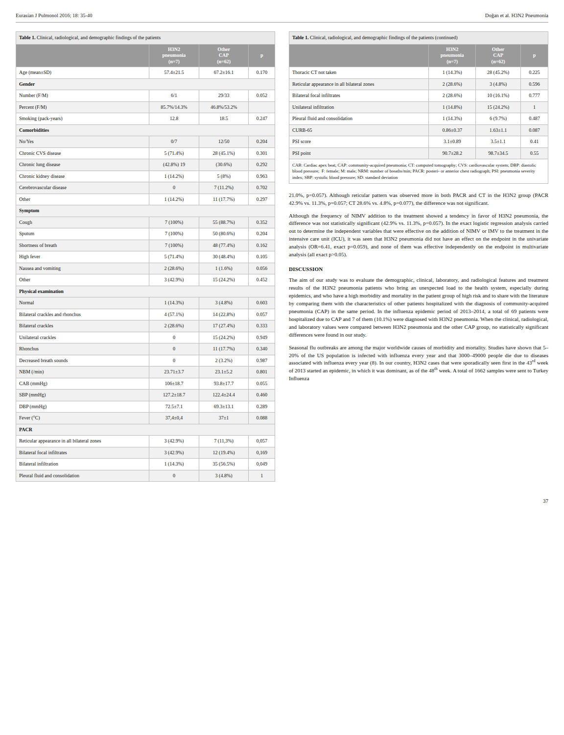Eurasian J Pulmonol 2016; 18: 35-40
Doğan et al. H3N2 Pneumonia
Table 1. Clinical, radiological, and demographic findings of the patients
| | H3N2 pneumonia (n=7) | Other CAP (n=62) | p |
| --- | --- | --- | --- |
| Age (mean±SD) | 57.4±21.5 | 67.2±16.1 | 0.170 |
| Gender |
| Number (F/M) | 6/1 | 29/33 | 0.052 |
| Percent (F/M) | 85.7%/14.3% | 46.8%/53.2% | |
| Smoking (pack-years) | 12.8 | 18.5 | 0.247 |
| Comorbidities |
| No/Yes | 0/7 | 12/50 | 0.204 |
| Chronic CVS disease | 5 (71.4%) | 28 (45.1%) | 0.301 |
| Chronic lung disease | (42.8%) 19 | (30.6%) | 0.292 |
| Chronic kidney disease | 1 (14.2%) | 5 (8%) | 0.963 |
| Cerebrovascular disease | 0 | 7 (11.2%) | 0.702 |
| Other | 1 (14.2%) | 11 (17.7%) | 0.297 |
| Symptom |
| Cough | 7 (100%) | 55 (88.7%) | 0.352 |
| Sputum | 7 (100%) | 50 (80.6%) | 0.204 |
| Shortness of breath | 7 (100%) | 48 (77.4%) | 0.162 |
| High fever | 5 (71.4%) | 30 (48.4%) | 0.105 |
| Nausea and vomiting | 2 (28.6%) | 1 (1.6%) | 0.056 |
| Other | 3 (42.9%) | 15 (24.2%) | 0.452 |
| Physical examination |
| Normal | 1 (14.3%) | 3 (4.8%) | 0.603 |
| Bilateral crackles and rhonchus | 4 (57.1%) | 14 (22.8%) | 0.057 |
| Bilateral crackles | 2 (28.6%) | 17 (27.4%) | 0.333 |
| Unilateral crackles | 0 | 15 (24.2%) | 0.949 |
| Rhonchus | 0 | 11 (17.7%) | 0.340 |
| Decreased breath sounds | 0 | 2 (3.2%) | 0.987 |
| NBM (/min) | 23.71±3.7 | 23.1±5.2 | 0.801 |
| CAB (mmHg) | 106±18.7 | 93.8±17.7 | 0.055 |
| SBP (mmHg) | 127.2±18.7 | 122.4±24.4 | 0.460 |
| DBP (mmHg) | 72.5±7.1 | 69.3±13.1 | 0.289 |
| Fever (°C) | 37,4±0,4 | 37±1 | 0.088 |
| PACR |
| Reticular appearance in all bilateral zones | 3 (42.9%) | 7 (11,3%) | 0,057 |
| Bilateral focal infiltrates | 3 (42.9%) | 12 (19.4%) | 0,169 |
| Bilateral infiltration | 1 (14.3%) | 35 (56.5%) | 0,049 |
| Pleural fluid and consolidation | 0 | 3 (4.8%) | 1 |
Table 1. Clinical, radiological, and demographic findings of the patients (continued)
| | H3N2 pneumonia (n=7) | Other CAP (n=62) | p |
| --- | --- | --- | --- |
| Thoracic CT not taken | 1 (14.3%) | 28 (45.2%) | 0.225 |
| Reticular appearance in all bilateral zones | 2 (28.6%) | 3 (4.8%) | 0.596 |
| Bilateral focal infiltrates | 2 (28.6%) | 10 (16.1%) | 0.777 |
| Unilateral infiltration | 1 (14.8%) | 15 (24.2%) | 1 |
| Pleural fluid and consolidation | 1 (14.3%) | 6 (9.7%) | 0.487 |
| CURB-65 | 0.86±0.37 | 1.63±1.1 | 0.087 |
| PSI score | 3.1±0.89 | 3.5±1.1 | 0.41 |
| PSI point | 90.7±28.2 | 98.7±34.5 | 0.55 |
CAB: Cardiac apex beat; CAP: community-acquired pneumonia; CT: computed tomography; CVS: cardiovascular system; DBP: diastolic blood pressure; F: female; M: male; NRM: number of breaths/min; PACR: posteri- or anterior chest radiograph; PSI: pneumonia severity index; SBP: systolic blood pressure; SD: standard deviation
21.0%, p=0.057). Although reticular pattern was observed more in both PACR and CT in the H3N2 group (PACR 42.9% vs. 11.3%, p=0.057; CT 28.6% vs. 4.8%, p=0.077), the difference was not significant.
Although the frequency of NIMV addition to the treatment showed a tendency in favor of H3N2 pneumonia, the difference was not statistically significant (42.9% vs. 11.3%, p=0.057). In the exact logistic regression analysis carried out to determine the independent variables that were effective on the addition of NIMV or IMV to the treatment in the intensive care unit (ICU), it was seen that H3N2 pneumonia did not have an effect on the endpoint in the univariate analysis (OR=6.41, exact p=0.059), and none of them was effective independently on the endpoint in multivariate analysis (all exact p>0.05).
DISCUSSION
The aim of our study was to evaluate the demographic, clinical, laboratory, and radiological features and treatment results of the H3N2 pneumonia patients who bring an unexpected load to the health system, especially during epidemics, and who have a high morbidity and mortality in the patient group of high risk and to share with the literature by comparing them with the characteristics of other patients hospitalized with the diagnosis of community-acquired pneumonia (CAP) in the same period. In the influenza epidemic period of 2013–2014, a total of 69 patients were hospitalized due to CAP and 7 of them (10.1%) were diagnosed with H3N2 pneumonia. When the clinical, radiological, and laboratory values were compared between H3N2 pneumonia and the other CAP group, no statistically significant differences were found in our study.
Seasonal flu outbreaks are among the major worldwide causes of morbidity and mortality. Studies have shown that 5–20% of the US population is infected with influenza every year and that 3000–49000 people die due to diseases associated with influenza every year (8). In our country, H3N2 cases that were sporadically seen first in the 43rd week of 2013 started an epidemic, in which it was dominant, as of the 48th week. A total of 1662 samples were sent to Turkey Influenza
37